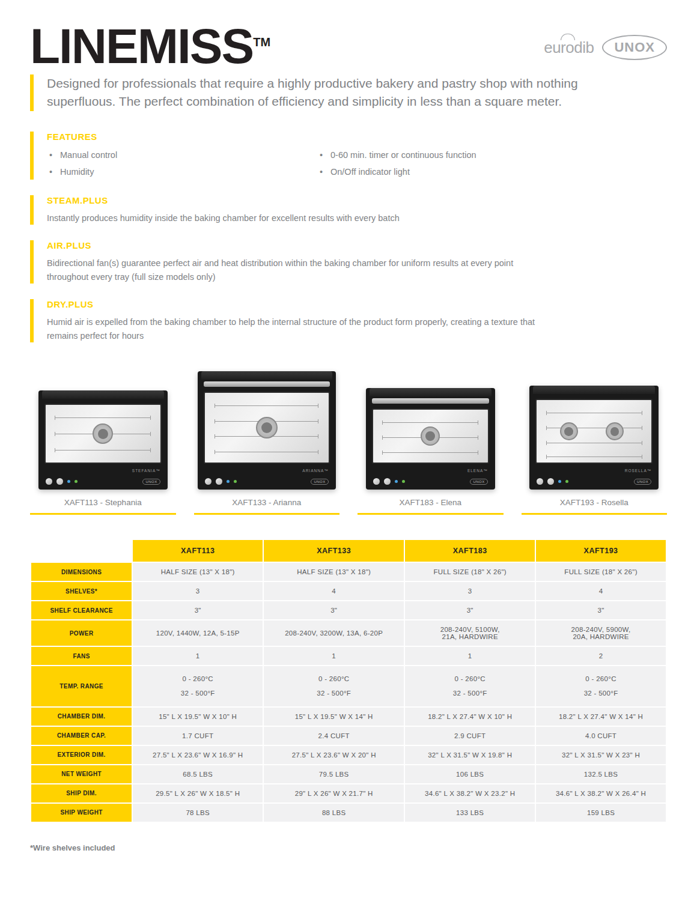LINEMISSTM
eurodib UNOX
Designed for professionals that require a highly productive bakery and pastry shop with nothing superfluous. The perfect combination of efficiency and simplicity in less than a square meter.
FEATURES
Manual control
0-60 min. timer or continuous function
Humidity
On/Off indicator light
STEAM.PLUS
Instantly produces humidity inside the baking chamber for excellent results with every batch
AIR.PLUS
Bidirectional fan(s) guarantee perfect air and heat distribution within the baking chamber for uniform results at every point throughout every tray (full size models only)
DRY.PLUS
Humid air is expelled from the baking chamber to help the internal structure of the product form properly, creating a texture that remains perfect for hours
STEFANIA™
UNOX
XAFT113 - Stephania
ARIANNA™
UNOX
XAFT133 - Arianna
ELENA™
UNOX
XAFT183 - Elena
ROSELLA™
UNOX
XAFT193 - Rosella
| | XAFT113 | XAFT133 | XAFT183 | XAFT193 |
| --- | --- | --- | --- | --- |
| DIMENSIONS | HALF SIZE (13" X 18") | HALF SIZE (13" X 18") | FULL SIZE (18" X 26") | FULL SIZE (18" X 26") |
| SHELVES* | 3 | 4 | 3 | 4 |
| SHELF CLEARANCE | 3" | 3" | 3" | 3" |
| POWER | 120V, 1440W, 12A, 5-15P | 208-240V, 3200W, 13A, 6-20P | 208-240V, 5100W, 21A, HARDWIRE | 208-240V, 5900W, 20A, HARDWIRE |
| FANS | 1 | 1 | 1 | 2 |
| TEMP. RANGE | 0 - 260°C 32 - 500°F | 0 - 260°C 32 - 500°F | 0 - 260°C 32 - 500°F | 0 - 260°C 32 - 500°F |
| CHAMBER DIM. | 15" L X 19.5" W X 10" H | 15" L X 19.5" W X 14" H | 18.2" L X 27.4" W X 10" H | 18.2" L X 27.4" W X 14" H |
| CHAMBER CAP. | 1.7 CUFT | 2.4 CUFT | 2.9 CUFT | 4.0 CUFT |
| EXTERIOR DIM. | 27.5" L X 23.6" W X 16.9" H | 27.5" L X 23.6" W X 20" H | 32" L X 31.5" W X 19.8" H | 32" L X 31.5" W X 23" H |
| NET WEIGHT | 68.5 LBS | 79.5 LBS | 106 LBS | 132.5 LBS |
| SHIP DIM. | 29.5" L X 26" W X 18.5" H | 29" L X 26" W X 21.7" H | 34.6" L X 38.2" W X 23.2" H | 34.6" L X 38.2" W X 26.4" H |
| SHIP WEIGHT | 78 LBS | 88 LBS | 133 LBS | 159 LBS |
*Wire shelves included